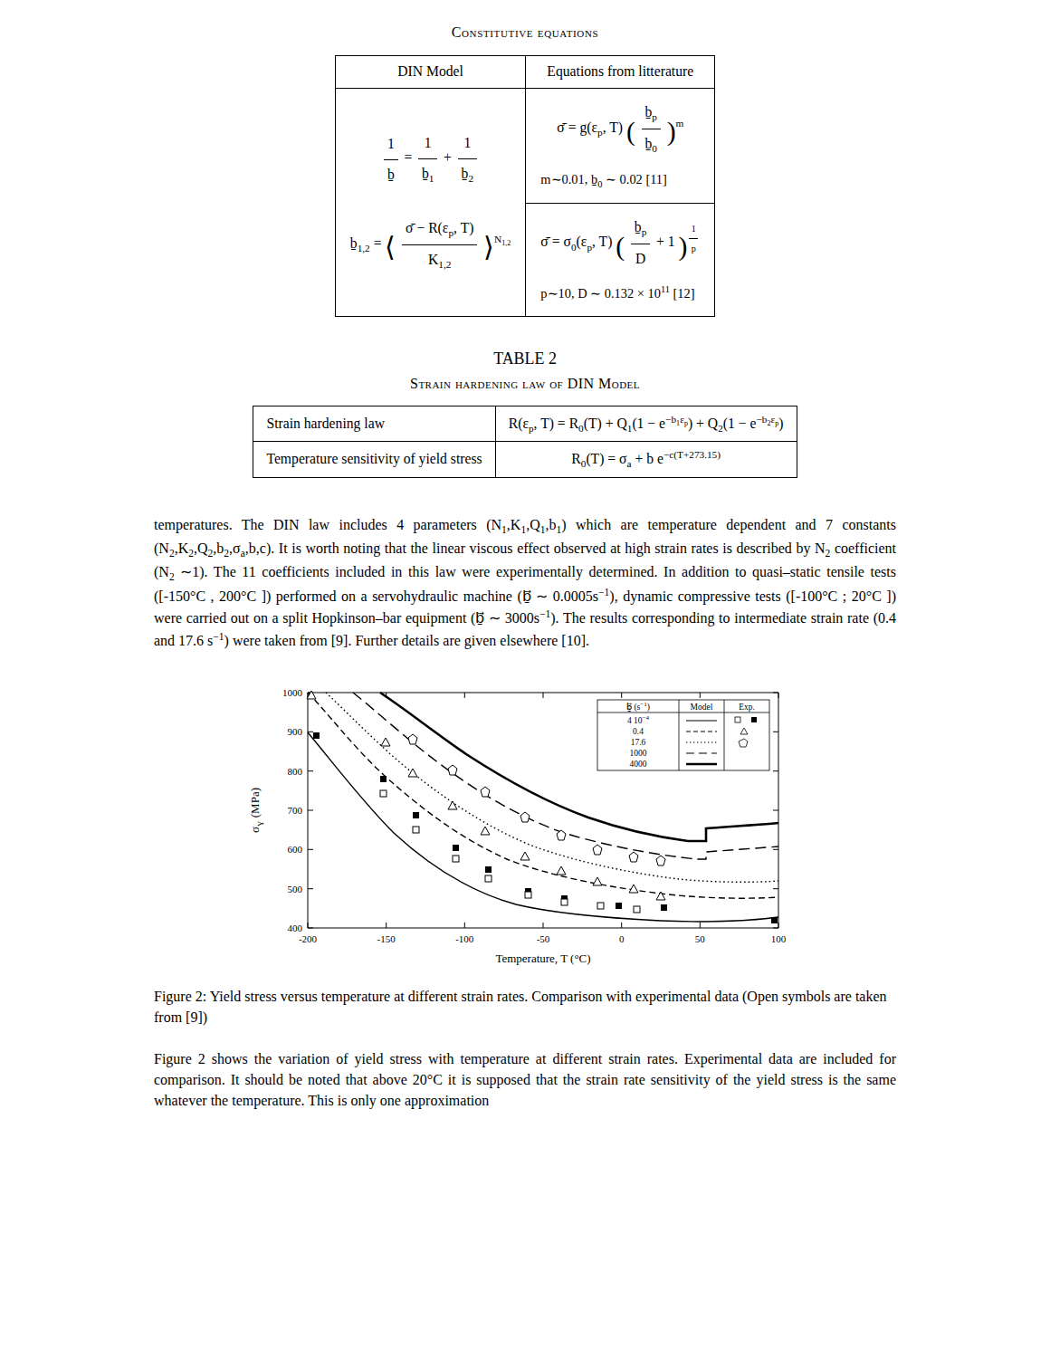Constitutive equations
| DIN Model | Equations from litterature |
| --- | --- |
| 1 ḇ = 1 ḇ 1 + 1 ḇ 2 ḇ 1,2 = ⟨ σ̄ − R(ε p , T) K 1,2 ⟩ N 1,2 | σ̄ = g(ε p , T) ( ḇ p ḇ 0 ) m m∼0.01, ḇ 0 ∼ 0.02 [11] |
| σ̄ = σ 0 (ε p , T) ( ḇ p D + 1 ) 1 p p∼10, D ∼ 0.132 × 10 11 [12] |
TABLE 2
Strain hardening law of DIN Model
| Strain hardening law | R(ε p , T) = R 0 (T) + Q 1 (1 − e −b 1 ε p ) + Q 2 (1 − e −b 2 ε p ) |
| Temperature sensitivity of yield stress | R 0 (T) = σ a + b e −c(T+273.15) |
temperatures. The DIN law includes 4 parameters (N1,K1,Q1,b1) which are temperature dependent and 7 constants (N2,K2,Q2,b2,σa,b,c). It is worth noting that the linear viscous effect observed at high strain rates is described by N2 coefficient (N2 ∼1). The 11 coefficients included in this law were experimentally determined. In addition to quasi–static tensile tests ([-150°C , 200°C ]) performed on a servohydraulic machine (ḇ⃗ ∼ 0.0005s−1), dynamic compressive tests ([-100°C ; 20°C ]) were carried out on a split Hopkinson–bar equipment (ḇ⃗ ∼ 3000s−1). The results corresponding to intermediate strain rate (0.4 and 17.6 s−1) were taken from [9]. Further details are given elsewhere [10].
400 500 600 700 800 900 1000 -200 -150 -100 -50 0 50 100 Temperature, T (°C) σY (MPa) ḇ⃗ (s−1) Model Exp. 4 10−4 0.4 17.6 1000 4000
Figure 2: Yield stress versus temperature at different strain rates. Comparison with experimental data (Open symbols are taken from [9])
Figure 2 shows the variation of yield stress with temperature at different strain rates. Experimental data are included for comparison. It should be noted that above 20°C it is supposed that the strain rate sensitivity of the yield stress is the same whatever the temperature. This is only one approximation